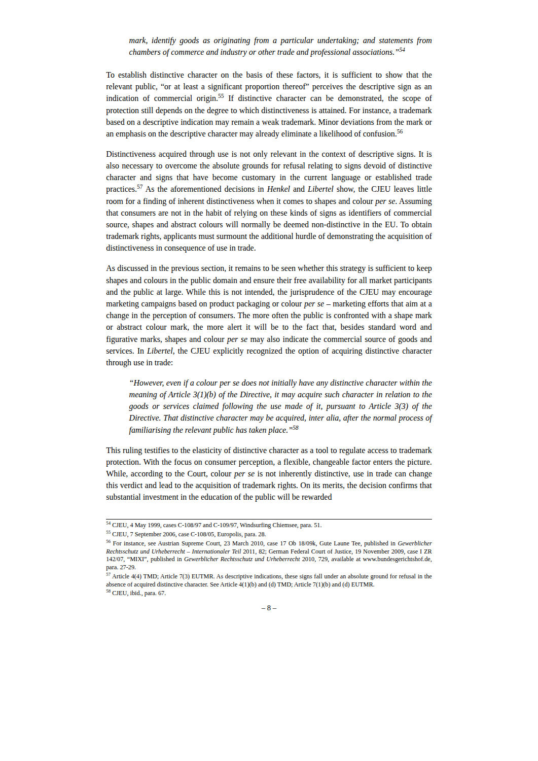mark, identify goods as originating from a particular undertaking; and statements from chambers of commerce and industry or other trade and professional associations.”54
To establish distinctive character on the basis of these factors, it is sufficient to show that the relevant public, “or at least a significant proportion thereof” perceives the descriptive sign as an indication of commercial origin.55 If distinctive character can be demonstrated, the scope of protection still depends on the degree to which distinctiveness is attained. For instance, a trademark based on a descriptive indication may remain a weak trademark. Minor deviations from the mark or an emphasis on the descriptive character may already eliminate a likelihood of confusion.56
Distinctiveness acquired through use is not only relevant in the context of descriptive signs. It is also necessary to overcome the absolute grounds for refusal relating to signs devoid of distinctive character and signs that have become customary in the current language or established trade practices.57 As the aforementioned decisions in Henkel and Libertel show, the CJEU leaves little room for a finding of inherent distinctiveness when it comes to shapes and colour per se. Assuming that consumers are not in the habit of relying on these kinds of signs as identifiers of commercial source, shapes and abstract colours will normally be deemed non-distinctive in the EU. To obtain trademark rights, applicants must surmount the additional hurdle of demonstrating the acquisition of distinctiveness in consequence of use in trade.
As discussed in the previous section, it remains to be seen whether this strategy is sufficient to keep shapes and colours in the public domain and ensure their free availability for all market participants and the public at large. While this is not intended, the jurisprudence of the CJEU may encourage marketing campaigns based on product packaging or colour per se – marketing efforts that aim at a change in the perception of consumers. The more often the public is confronted with a shape mark or abstract colour mark, the more alert it will be to the fact that, besides standard word and figurative marks, shapes and colour per se may also indicate the commercial source of goods and services. In Libertel, the CJEU explicitly recognized the option of acquiring distinctive character through use in trade:
“However, even if a colour per se does not initially have any distinctive character within the meaning of Article 3(1)(b) of the Directive, it may acquire such character in relation to the goods or services claimed following the use made of it, pursuant to Article 3(3) of the Directive. That distinctive character may be acquired, inter alia, after the normal process of familiarising the relevant public has taken place.”58
This ruling testifies to the elasticity of distinctive character as a tool to regulate access to trademark protection. With the focus on consumer perception, a flexible, changeable factor enters the picture. While, according to the Court, colour per se is not inherently distinctive, use in trade can change this verdict and lead to the acquisition of trademark rights. On its merits, the decision confirms that substantial investment in the education of the public will be rewarded
54 CJEU, 4 May 1999, cases C-108/97 and C-109/97, Windsurfing Chiemsee, para. 51.
55 CJEU, 7 September 2006, case C-108/05, Europolis, para. 28.
56 For instance, see Austrian Supreme Court, 23 March 2010, case 17 Ob 18/09k, Gute Laune Tee, published in Gewerblicher Rechtsschutz und Urheberrecht – Internationaler Teil 2011, 82; German Federal Court of Justice, 19 November 2009, case I ZR 142/07, “MIXI”, published in Gewerblicher Rechtsschutz und Urheberrecht 2010, 729, available at www.bundesgerichtshof.de, para. 27-29.
57 Article 4(4) TMD; Article 7(3) EUTMR. As descriptive indications, these signs fall under an absolute ground for refusal in the absence of acquired distinctive character. See Article 4(1)(b) and (d) TMD; Article 7(1)(b) and (d) EUTMR.
58 CJEU, ibid., para. 67.
– 8 –